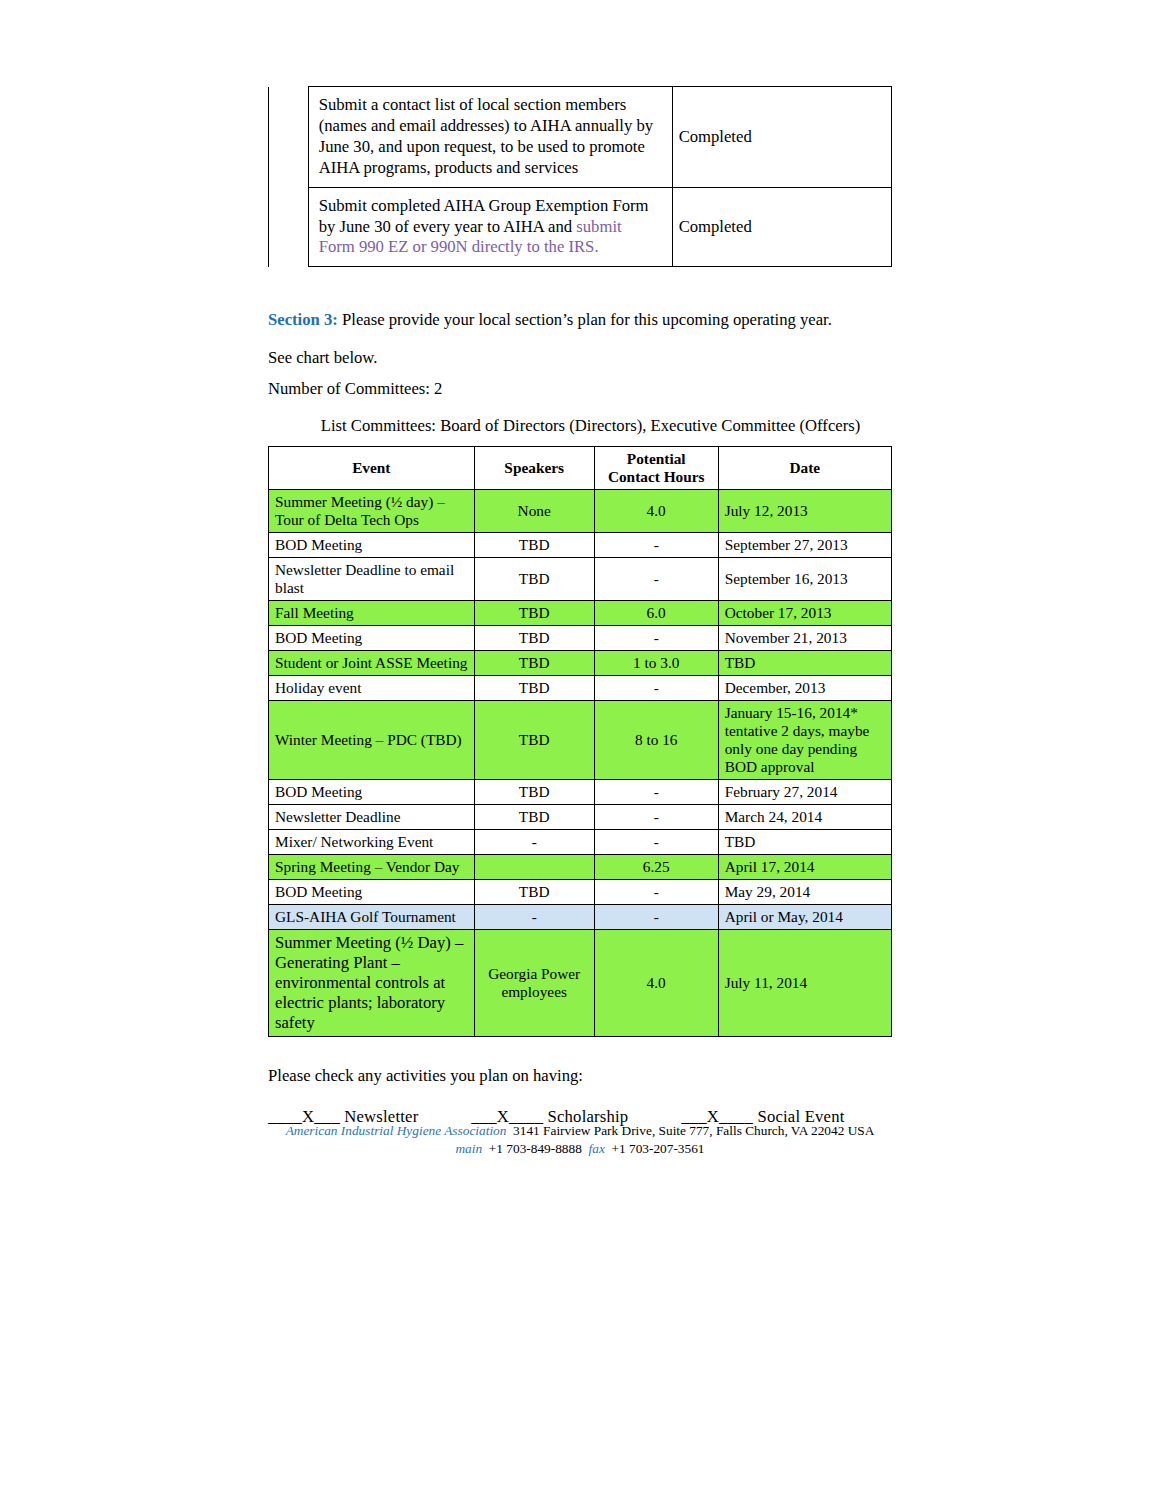| | Submit a contact list of local section members (names and email addresses) to AIHA annually by June 30, and upon request, to be used to promote AIHA programs, products and services | Completed |
| | Submit completed AIHA Group Exemption Form by June 30 of every year to AIHA and submit Form 990 EZ or 990N directly to the IRS. | Completed |
Section 3: Please provide your local section’s plan for this upcoming operating year.
See chart below.
Number of Committees: 2
List Committees: Board of Directors (Directors), Executive Committee (Offcers)
| Event | Speakers | Potential Contact Hours | Date |
| --- | --- | --- | --- |
| Summer Meeting (½ day) – Tour of Delta Tech Ops | None | 4.0 | July 12, 2013 |
| BOD Meeting | TBD | - | September 27, 2013 |
| Newsletter Deadline to email blast | TBD | - | September 16, 2013 |
| Fall Meeting | TBD | 6.0 | October 17, 2013 |
| BOD Meeting | TBD | - | November 21, 2013 |
| Student or Joint ASSE Meeting | TBD | 1 to 3.0 | TBD |
| Holiday event | TBD | - | December, 2013 |
| Winter Meeting – PDC (TBD) | TBD | 8 to 16 | January 15-16, 2014* tentative 2 days, maybe only one day pending BOD approval |
| BOD Meeting | TBD | - | February 27, 2014 |
| Newsletter Deadline | TBD | - | March 24, 2014 |
| Mixer/ Networking Event | - | - | TBD |
| Spring Meeting – Vendor Day | | 6.25 | April 17, 2014 |
| BOD Meeting | TBD | - | May 29, 2014 |
| GLS-AIHA Golf Tournament | - | - | April or May, 2014 |
| Summer Meeting (½ Day) – Generating Plant – environmental controls at electric plants; laboratory safety | Georgia Power employees | 4.0 | July 11, 2014 |
Please check any activities you plan on having:
____X___ Newsletter ___X____ Scholarship ___X____ Social Event
American Industrial Hygiene Association 3141 Fairview Park Drive, Suite 777, Falls Church, VA 22042 USA
main +1 703-849-8888 fax +1 703-207-3561